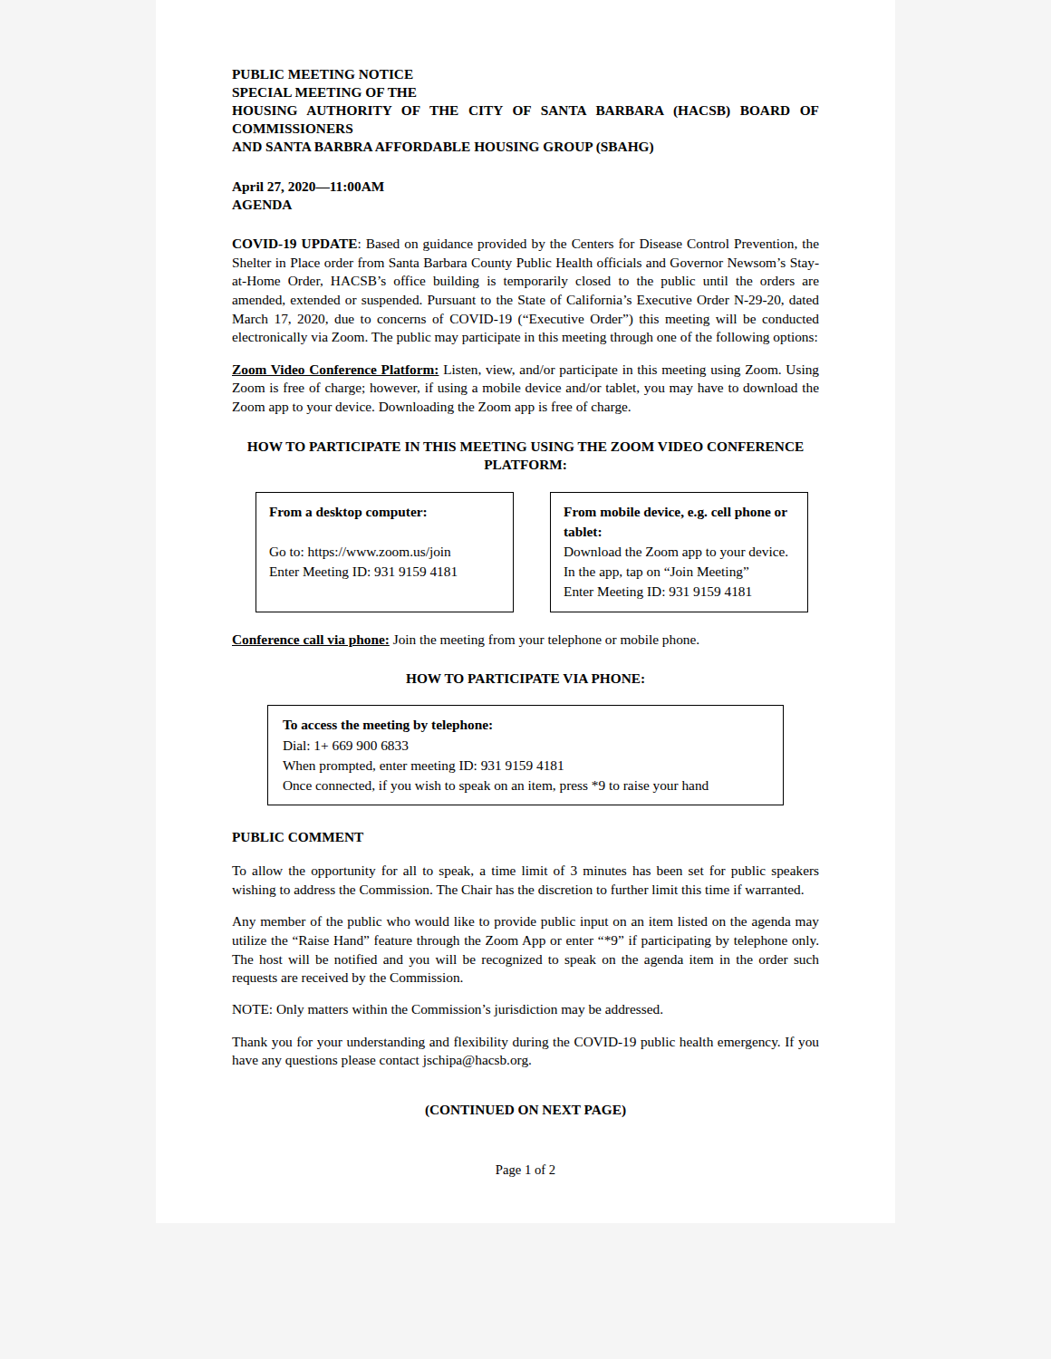PUBLIC MEETING NOTICE
SPECIAL MEETING OF THE
HOUSING AUTHORITY OF THE CITY OF SANTA BARBARA (HACSB) BOARD OF COMMISSIONERS
AND SANTA BARBRA AFFORDABLE HOUSING GROUP (SBAHG)
April 27, 2020—11:00AM
AGENDA
COVID-19 UPDATE: Based on guidance provided by the Centers for Disease Control Prevention, the Shelter in Place order from Santa Barbara County Public Health officials and Governor Newsom’s Stay-at-Home Order, HACSB’s office building is temporarily closed to the public until the orders are amended, extended or suspended. Pursuant to the State of California’s Executive Order N-29-20, dated March 17, 2020, due to concerns of COVID-19 (“Executive Order”) this meeting will be conducted electronically via Zoom. The public may participate in this meeting through one of the following options:
Zoom Video Conference Platform: Listen, view, and/or participate in this meeting using Zoom. Using Zoom is free of charge; however, if using a mobile device and/or tablet, you may have to download the Zoom app to your device. Downloading the Zoom app is free of charge.
HOW TO PARTICIPATE IN THIS MEETING USING THE ZOOM VIDEO CONFERENCE PLATFORM:
From a desktop computer:
Go to: https://www.zoom.us/join
Enter Meeting ID: 931 9159 4181
From mobile device, e.g. cell phone or tablet:
Download the Zoom app to your device.
In the app, tap on “Join Meeting”
Enter Meeting ID: 931 9159 4181
Conference call via phone: Join the meeting from your telephone or mobile phone.
HOW TO PARTICIPATE VIA PHONE:
To access the meeting by telephone:
Dial: 1+ 669 900 6833
When prompted, enter meeting ID: 931 9159 4181
Once connected, if you wish to speak on an item, press *9 to raise your hand
PUBLIC COMMENT
To allow the opportunity for all to speak, a time limit of 3 minutes has been set for public speakers wishing to address the Commission. The Chair has the discretion to further limit this time if warranted.
Any member of the public who would like to provide public input on an item listed on the agenda may utilize the “Raise Hand” feature through the Zoom App or enter “*9” if participating by telephone only. The host will be notified and you will be recognized to speak on the agenda item in the order such requests are received by the Commission.
NOTE: Only matters within the Commission’s jurisdiction may be addressed.
Thank you for your understanding and flexibility during the COVID-19 public health emergency. If you have any questions please contact jschipa@hacsb.org.
(CONTINUED ON NEXT PAGE)
Page 1 of 2